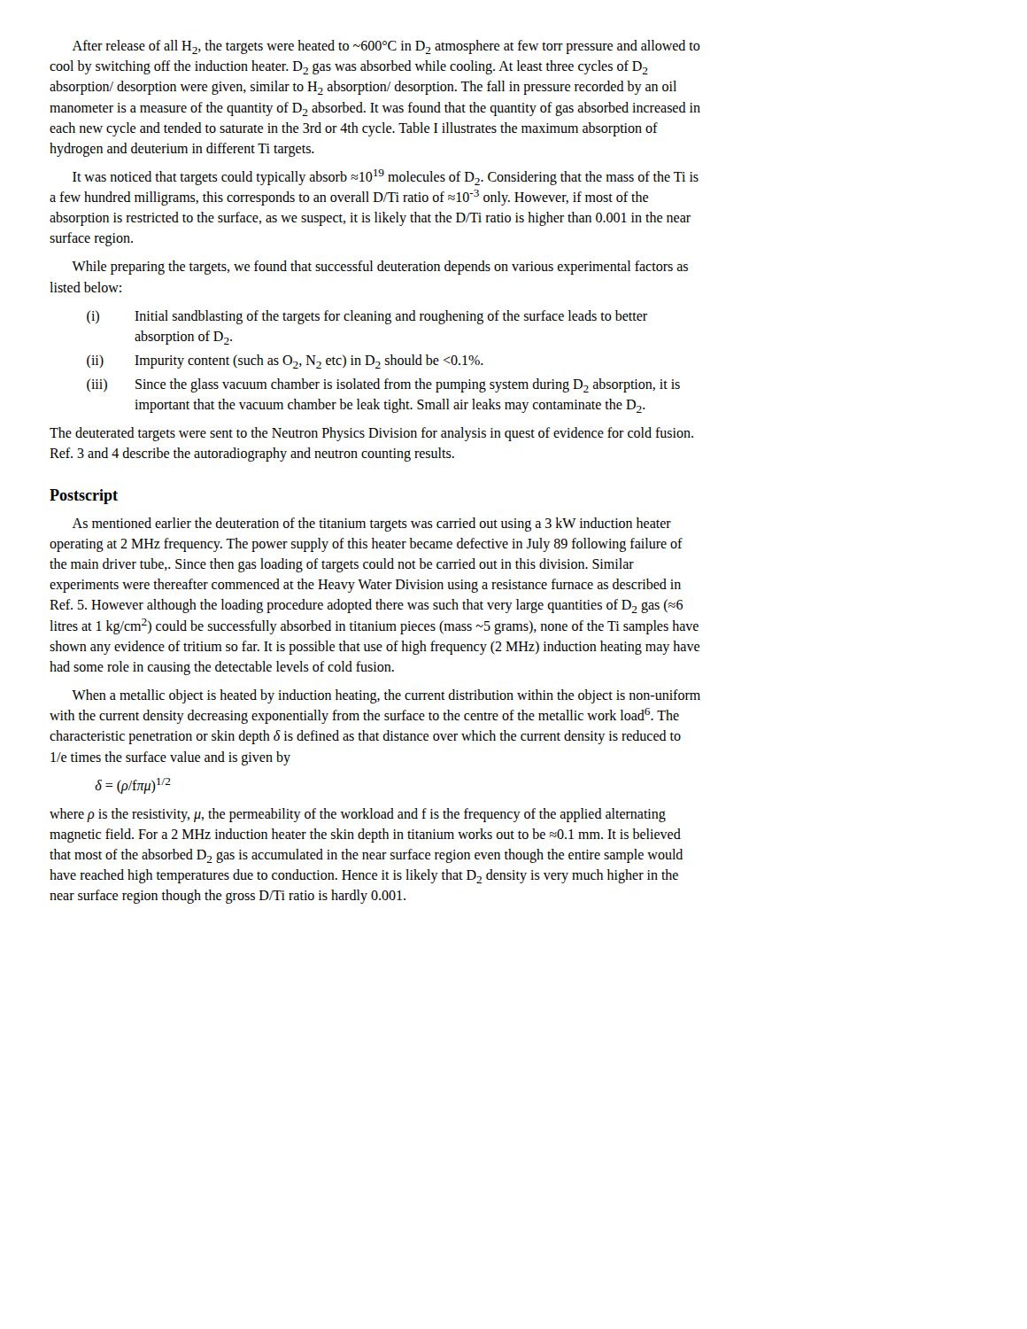After release of all H2, the targets were heated to ~600°C in D2 atmosphere at few torr pressure and allowed to cool by switching off the induction heater. D2 gas was absorbed while cooling. At least three cycles of D2 absorption/ desorption were given, similar to H2 absorption/ desorption. The fall in pressure recorded by an oil manometer is a measure of the quantity of D2 absorbed. It was found that the quantity of gas absorbed increased in each new cycle and tended to saturate in the 3rd or 4th cycle. Table I illustrates the maximum absorption of hydrogen and deuterium in different Ti targets.
It was noticed that targets could typically absorb ≈1019 molecules of D2. Considering that the mass of the Ti is a few hundred milligrams, this corresponds to an overall D/Ti ratio of ≈10-3 only. However, if most of the absorption is restricted to the surface, as we suspect, it is likely that the D/Ti ratio is higher than 0.001 in the near surface region.
While preparing the targets, we found that successful deuteration depends on various experimental factors as listed below:
(i) Initial sandblasting of the targets for cleaning and roughening of the surface leads to better absorption of D2.
(ii) Impurity content (such as O2, N2 etc) in D2 should be <0.1%.
(iii) Since the glass vacuum chamber is isolated from the pumping system during D2 absorption, it is important that the vacuum chamber be leak tight. Small air leaks may contaminate the D2.
The deuterated targets were sent to the Neutron Physics Division for analysis in quest of evidence for cold fusion. Ref. 3 and 4 describe the autoradiography and neutron counting results.
Postscript
As mentioned earlier the deuteration of the titanium targets was carried out using a 3 kW induction heater operating at 2 MHz frequency. The power supply of this heater became defective in July 89 following failure of the main driver tube,. Since then gas loading of targets could not be carried out in this division. Similar experiments were thereafter commenced at the Heavy Water Division using a resistance furnace as described in Ref. 5. However although the loading procedure adopted there was such that very large quantities of D2 gas (≈6 litres at 1 kg/cm2) could be successfully absorbed in titanium pieces (mass ~5 grams), none of the Ti samples have shown any evidence of tritium so far. It is possible that use of high frequency (2 MHz) induction heating may have had some role in causing the detectable levels of cold fusion.
When a metallic object is heated by induction heating, the current distribution within the object is non-uniform with the current density decreasing exponentially from the surface to the centre of the metallic work load6. The characteristic penetration or skin depth δ is defined as that distance over which the current density is reduced to 1/e times the surface value and is given by
δ = (ρ/fπμ)1/2
where ρ is the resistivity, μ, the permeability of the workload and f is the frequency of the applied alternating magnetic field. For a 2 MHz induction heater the skin depth in titanium works out to be ≈0.1 mm. It is believed that most of the absorbed D2 gas is accumulated in the near surface region even though the entire sample would have reached high temperatures due to conduction. Hence it is likely that D2 density is very much higher in the near surface region though the gross D/Ti ratio is hardly 0.001.